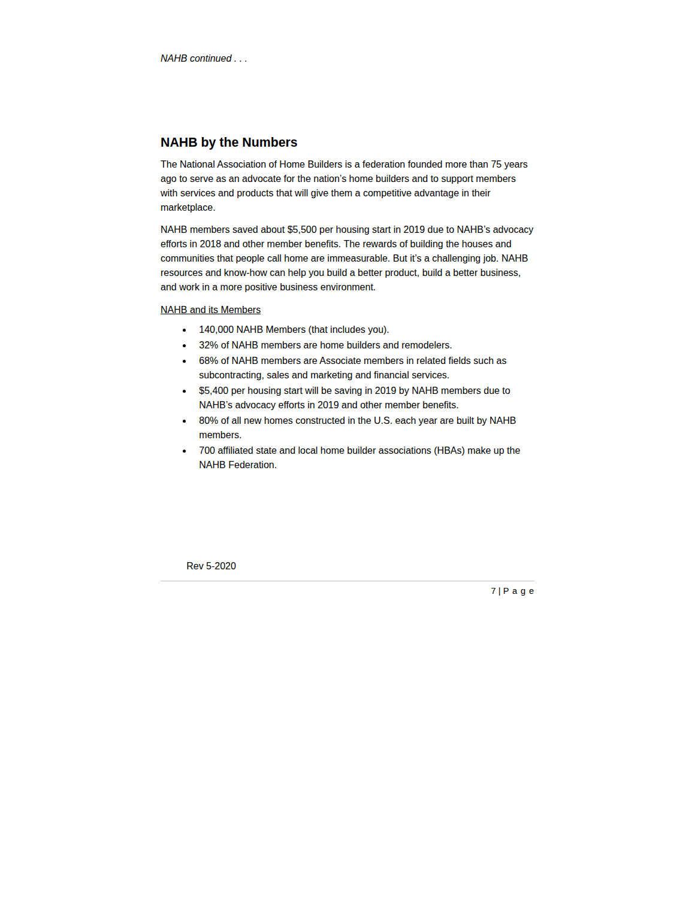NAHB continued . . .
NAHB by the Numbers
The National Association of Home Builders is a federation founded more than 75 years ago to serve as an advocate for the nation’s home builders and to support members with services and products that will give them a competitive advantage in their marketplace.
NAHB members saved about $5,500 per housing start in 2019 due to NAHB’s advocacy efforts in 2018 and other member benefits. The rewards of building the houses and communities that people call home are immeasurable. But it’s a challenging job. NAHB resources and know-how can help you build a better product, build a better business, and work in a more positive business environment.
NAHB and its Members
140,000 NAHB Members (that includes you).
32% of NAHB members are home builders and remodelers.
68% of NAHB members are Associate members in related fields such as subcontracting, sales and marketing and financial services.
$5,400 per housing start will be saving in 2019 by NAHB members due to NAHB’s advocacy efforts in 2019 and other member benefits.
80% of all new homes constructed in the U.S. each year are built by NAHB members.
700 affiliated state and local home builder associations (HBAs) make up the NAHB Federation.
Rev 5-2020
7 | P a g e